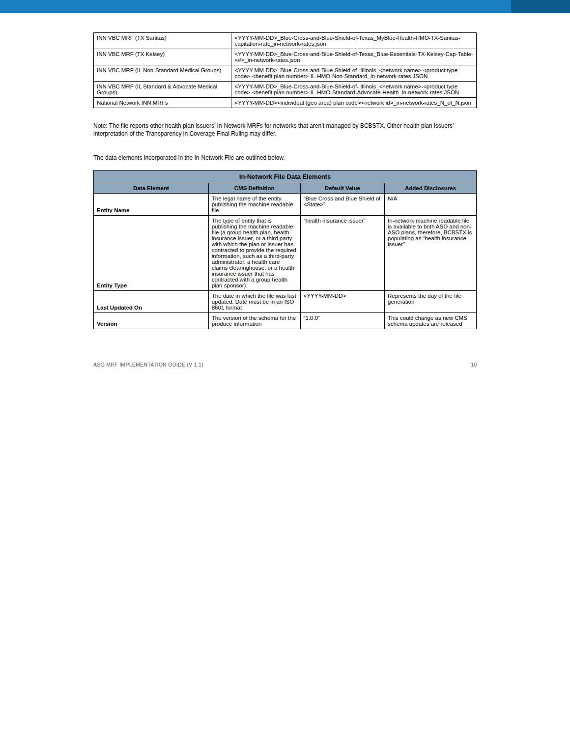| INN VBC MRF (TX Sanitas) | <YYYY-MM-DD>_Blue-Cross-and-Blue-Shield-of-Texas_MyBlue-Health-HMO-TX-Sanitas-capitation-rate_in-network-rates.json |
| INN VBC MRF (TX Kelsey) | <YYYY-MM-DD>_Blue-Cross-and-Blue-Shield-of-Texas_Blue-Essentials-TX-Kelsey-Cap-Table-<#>_in-network-rates.json |
| INN VBC MRF (IL Non-Standard Medical Groups) | <YYYY-MM-DD>_Blue-Cross-and-Blue-Shield-of- Illinois_<network name>-<product type code>-<benefit plan number>-IL-HMO-Non-Standard_in-network-rates.JSON |
| INN VBC MRF (IL Standard & Advocate Medical Groups) | <YYYY-MM-DD>_Blue-Cross-and-Blue-Shield-of- Illinois_<network name>-<product type code>-<benefit plan number>-IL-HMO-Standard-Advocate-Health_in-network-rates.JSON |
| National Network INN MRFs | <YYYY-MM-DD><individual (geo area) plan code><network id>_in-network-rates_N_of_N.json |
Note: The file reports other health plan issuers’ In-Network MRFs for networks that aren’t managed by BCBSTX. Other health plan issuers’ interpretation of the Transparency in Coverage Final Ruling may differ.
The data elements incorporated in the In-Network File are outlined below.
| In-Network File Data Elements |
| --- |
| Data Element | CMS Definition | Default Value | Added Disclosures |
| Entity Name | The legal name of the entity publishing the machine readable file | “Blue Cross and Blue Shield of <State>” | N/A |
| Entity Type | The type of entity that is publishing the machine readable file (a group health plan, health insurance issuer, or a third party with which the plan or issuer has contracted to provide the required information, such as a third-party administrator, a health care claims clearinghouse, or a health insurance issuer that has contracted with a group health plan sponsor). | “health insurance issuer” | In-network machine readable file is available to both ASO and non-ASO plans, therefore, BCBSTX is populating as “health insurance issuer” |
| Last Updated On | The date in which the file was last updated. Date must be in an ISO 8601 format | <YYYY-MM-DD> | Represents the day of the file generation |
| Version | The version of the schema for the produce information | “1.0.0” | This could change as new CMS schema updates are released |
ASO MRF IMPLEMENTATION GUIDE (V 1.1)
10